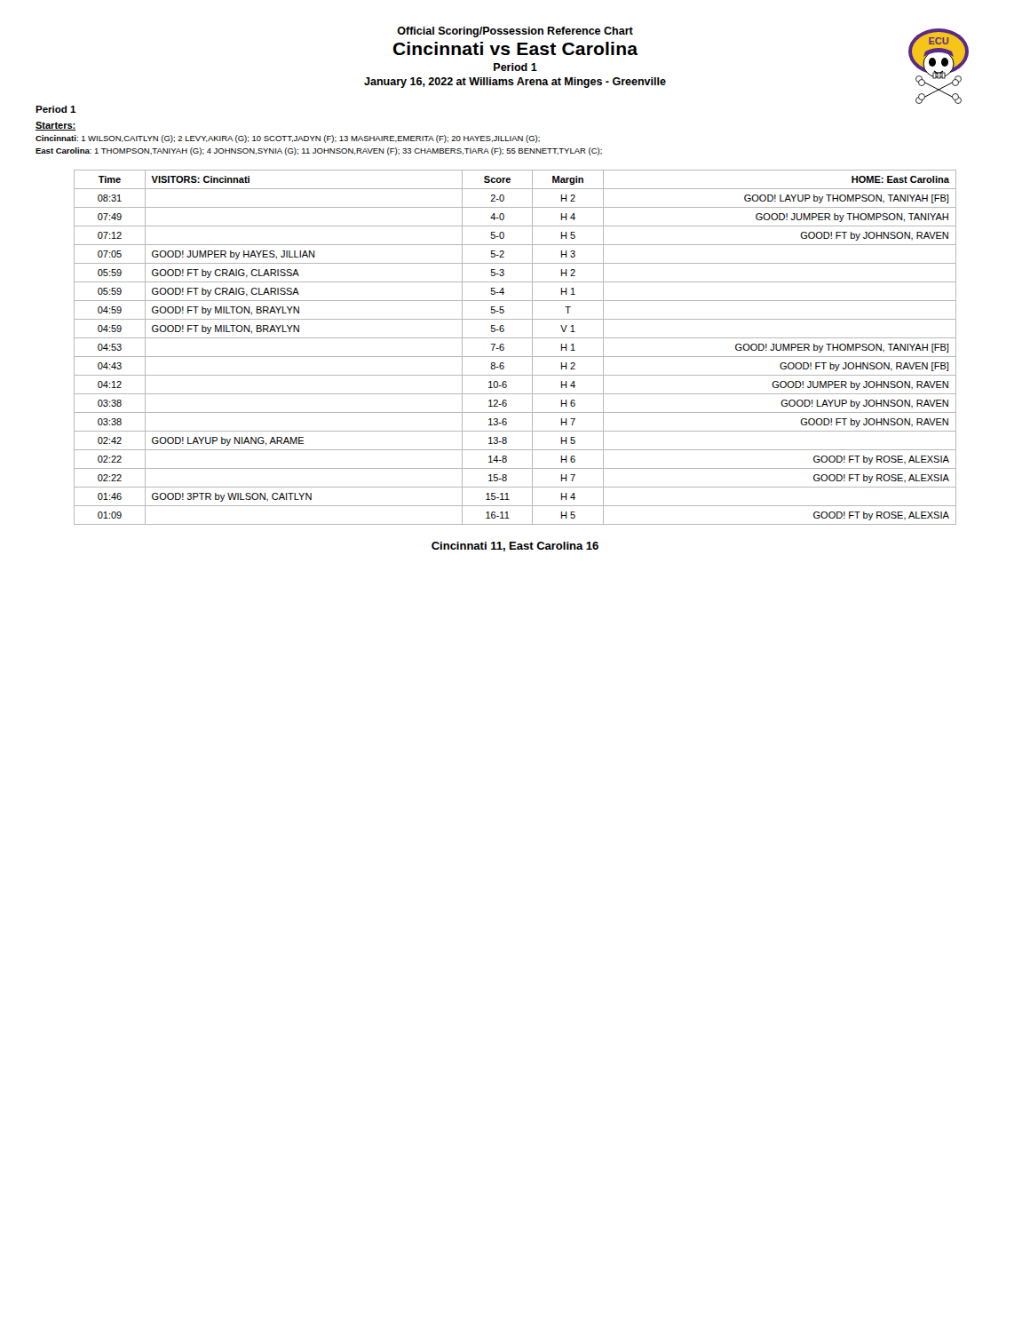ECU Pirates logo ECU
Official Scoring/Possession Reference Chart
Cincinnati vs East Carolina
Period 1
January 16, 2022 at Williams Arena at Minges - Greenville
Period 1
Starters:
Cincinnati: 1 WILSON,CAITLYN (G); 2 LEVY,AKIRA (G); 10 SCOTT,JADYN (F); 13 MASHAIRE,EMERITA (F); 20 HAYES,JILLIAN (G);
East Carolina: 1 THOMPSON,TANIYAH (G); 4 JOHNSON,SYNIA (G); 11 JOHNSON,RAVEN (F); 33 CHAMBERS,TIARA (F); 55 BENNETT,TYLAR (C);
| Time | VISITORS: Cincinnati | Score | Margin | HOME: East Carolina |
| --- | --- | --- | --- | --- |
| 08:31 | | 2-0 | H 2 | GOOD! LAYUP by THOMPSON, TANIYAH [FB] |
| 07:49 | | 4-0 | H 4 | GOOD! JUMPER by THOMPSON, TANIYAH |
| 07:12 | | 5-0 | H 5 | GOOD! FT by JOHNSON, RAVEN |
| 07:05 | GOOD! JUMPER by HAYES, JILLIAN | 5-2 | H 3 | |
| 05:59 | GOOD! FT by CRAIG, CLARISSA | 5-3 | H 2 | |
| 05:59 | GOOD! FT by CRAIG, CLARISSA | 5-4 | H 1 | |
| 04:59 | GOOD! FT by MILTON, BRAYLYN | 5-5 | T | |
| 04:59 | GOOD! FT by MILTON, BRAYLYN | 5-6 | V 1 | |
| 04:53 | | 7-6 | H 1 | GOOD! JUMPER by THOMPSON, TANIYAH [FB] |
| 04:43 | | 8-6 | H 2 | GOOD! FT by JOHNSON, RAVEN [FB] |
| 04:12 | | 10-6 | H 4 | GOOD! JUMPER by JOHNSON, RAVEN |
| 03:38 | | 12-6 | H 6 | GOOD! LAYUP by JOHNSON, RAVEN |
| 03:38 | | 13-6 | H 7 | GOOD! FT by JOHNSON, RAVEN |
| 02:42 | GOOD! LAYUP by NIANG, ARAME | 13-8 | H 5 | |
| 02:22 | | 14-8 | H 6 | GOOD! FT by ROSE, ALEXSIA |
| 02:22 | | 15-8 | H 7 | GOOD! FT by ROSE, ALEXSIA |
| 01:46 | GOOD! 3PTR by WILSON, CAITLYN | 15-11 | H 4 | |
| 01:09 | | 16-11 | H 5 | GOOD! FT by ROSE, ALEXSIA |
Cincinnati 11, East Carolina 16